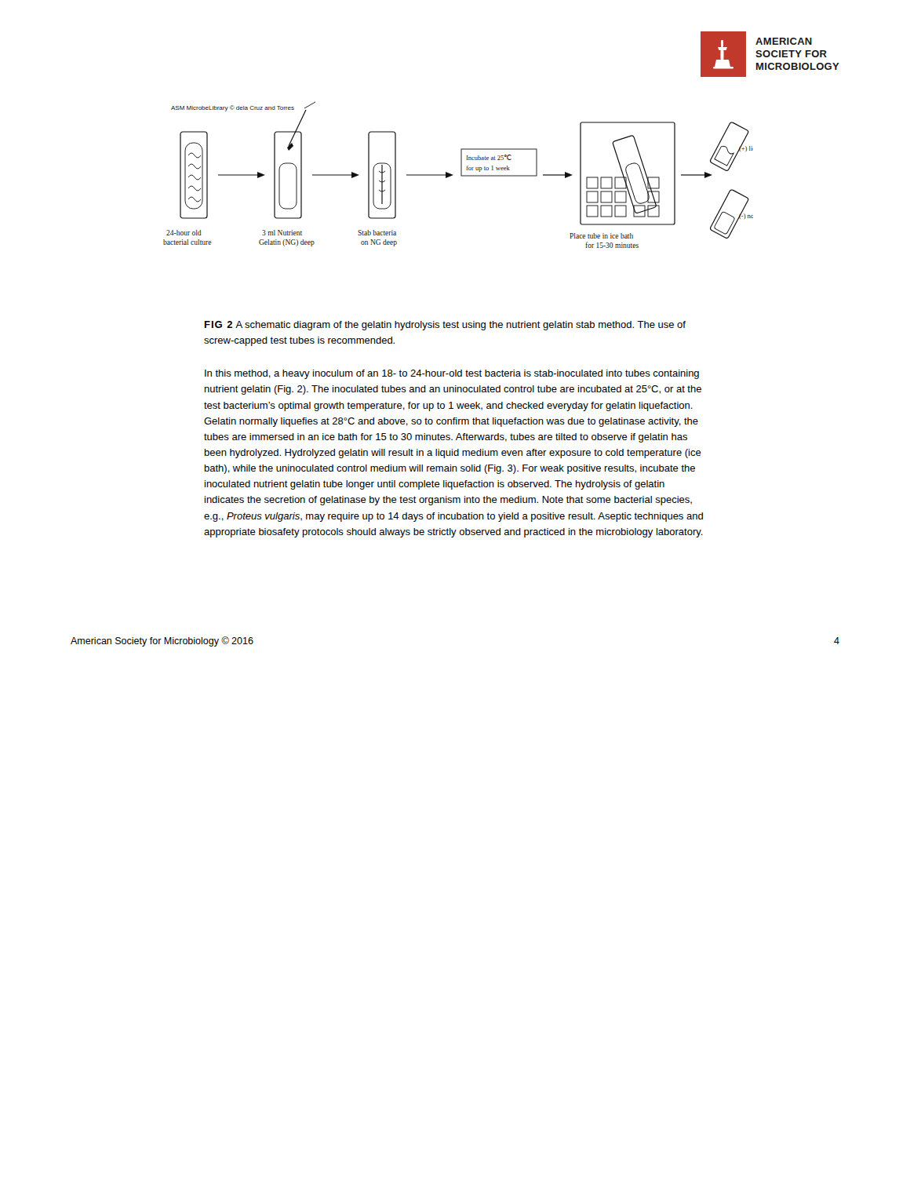American
Society for
Microbiology
ASM MicrobeLibrary © dela Cruz and Torres 24-hour old bacterial culture 3 ml Nutrient Gelatin (NG) deep Stab bacteria on NG deep Incubate at 25℃ for up to 1 week Place tube in ice bath for 15-30 minutes (+) liquefac (-) no liquef
FIG 2 A schematic diagram of the gelatin hydrolysis test using the nutrient gelatin stab method. The use of screw-capped test tubes is recommended.
In this method, a heavy inoculum of an 18- to 24-hour-old test bacteria is stab-inoculated into tubes containing nutrient gelatin (Fig. 2). The inoculated tubes and an uninoculated control tube are incubated at 25°C, or at the test bacterium’s optimal growth temperature, for up to 1 week, and checked everyday for gelatin liquefaction. Gelatin normally liquefies at 28°C and above, so to confirm that liquefaction was due to gelatinase activity, the tubes are immersed in an ice bath for 15 to 30 minutes. Afterwards, tubes are tilted to observe if gelatin has been hydrolyzed. Hydrolyzed gelatin will result in a liquid medium even after exposure to cold temperature (ice bath), while the uninoculated control medium will remain solid (Fig. 3). For weak positive results, incubate the inoculated nutrient gelatin tube longer until complete liquefaction is observed. The hydrolysis of gelatin indicates the secretion of gelatinase by the test organism into the medium. Note that some bacterial species, e.g., Proteus vulgaris, may require up to 14 days of incubation to yield a positive result. Aseptic techniques and appropriate biosafety protocols should always be strictly observed and practiced in the microbiology laboratory.
American Society for Microbiology © 2016 4